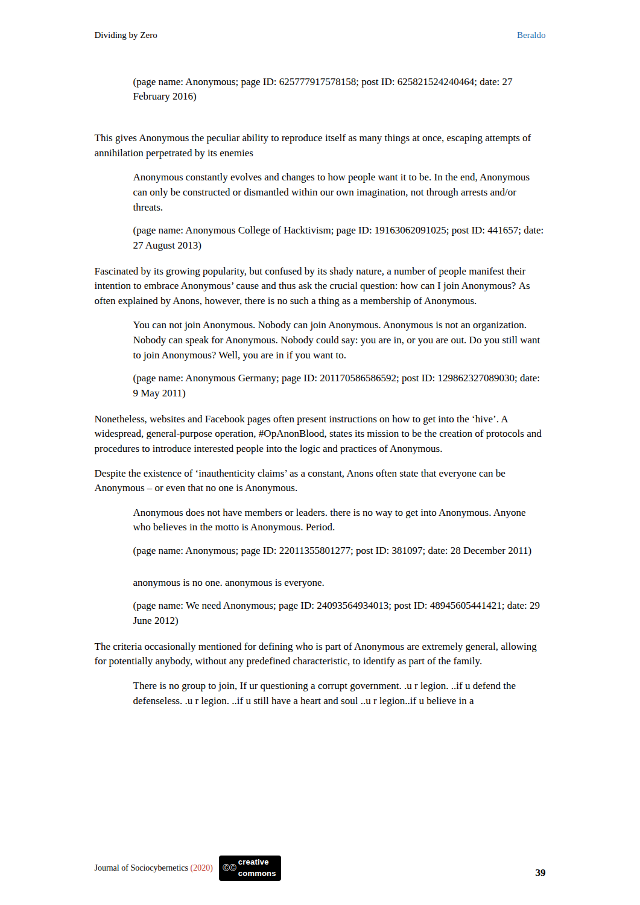Dividing by Zero
Beraldo
(page name: Anonymous; page ID: 625777917578158; post ID: 625821524240464; date: 27 February 2016)
This gives Anonymous the peculiar ability to reproduce itself as many things at once, escaping attempts of annihilation perpetrated by its enemies
Anonymous constantly evolves and changes to how people want it to be. In the end, Anonymous can only be constructed or dismantled within our own imagination, not through arrests and/or threats.
(page name: Anonymous College of Hacktivism; page ID: 19163062091025; post ID: 441657; date: 27 August 2013)
Fascinated by its growing popularity, but confused by its shady nature, a number of people manifest their intention to embrace Anonymous’ cause and thus ask the crucial question: how can I join Anonymous? As often explained by Anons, however, there is no such a thing as a membership of Anonymous.
You can not join Anonymous. Nobody can join Anonymous. Anonymous is not an organization. Nobody can speak for Anonymous. Nobody could say: you are in, or you are out. Do you still want to join Anonymous? Well, you are in if you want to.
(page name: Anonymous Germany; page ID: 201170586586592; post ID: 129862327089030; date: 9 May 2011)
Nonetheless, websites and Facebook pages often present instructions on how to get into the ‘hive’. A widespread, general-purpose operation, #OpAnonBlood, states its mission to be the creation of protocols and procedures to introduce interested people into the logic and practices of Anonymous.
Despite the existence of ‘inauthenticity claims’ as a constant, Anons often state that everyone can be Anonymous – or even that no one is Anonymous.
Anonymous does not have members or leaders. there is no way to get into Anonymous. Anyone who believes in the motto is Anonymous. Period.
(page name: Anonymous; page ID: 22011355801277; post ID: 381097; date: 28 December 2011)
anonymous is no one. anonymous is everyone.
(page name: We need Anonymous; page ID: 24093564934013; post ID: 48945605441421; date: 29 June 2012)
The criteria occasionally mentioned for defining who is part of Anonymous are extremely general, allowing for potentially anybody, without any predefined characteristic, to identify as part of the family.
There is no group to join, If ur questioning a corrupt government. .u r legion. ..if u defend the defenseless. .u r legion. ..if u still have a heart and soul ..u r legion..if u believe in a
Journal of Sociocybernetics (2020) ⒸⒸcreative
commons
39